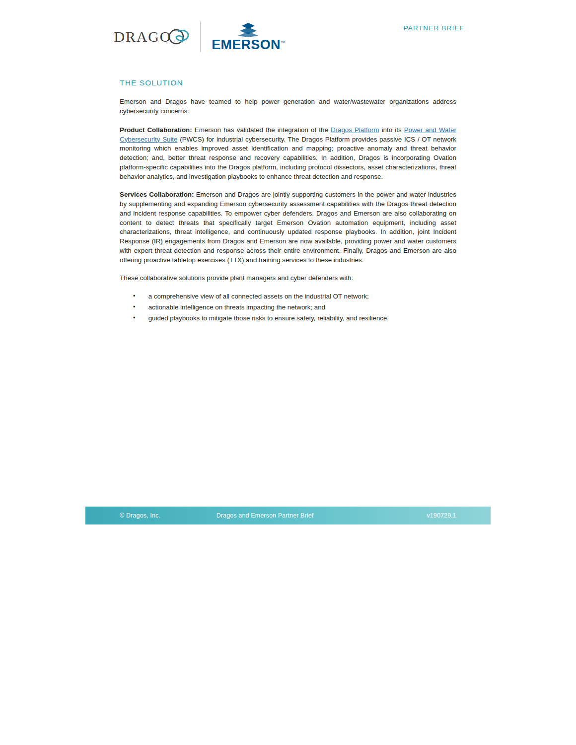DRAGO
EMERSON™
PARTNER BRIEF
THE SOLUTION
Emerson and Dragos have teamed to help power generation and water/wastewater organizations address cybersecurity concerns:
Product Collaboration: Emerson has validated the integration of the Dragos Platform into its Power and Water Cybersecurity Suite (PWCS) for industrial cybersecurity. The Dragos Platform provides passive ICS / OT network monitoring which enables improved asset identification and mapping; proactive anomaly and threat behavior detection; and, better threat response and recovery capabilities. In addition, Dragos is incorporating Ovation platform-specific capabilities into the Dragos platform, including protocol dissectors, asset characterizations, threat behavior analytics, and investigation playbooks to enhance threat detection and response.
Services Collaboration: Emerson and Dragos are jointly supporting customers in the power and water industries by supplementing and expanding Emerson cybersecurity assessment capabilities with the Dragos threat detection and incident response capabilities. To empower cyber defenders, Dragos and Emerson are also collaborating on content to detect threats that specifically target Emerson Ovation automation equipment, including asset characterizations, threat intelligence, and continuously updated response playbooks. In addition, joint Incident Response (IR) engagements from Dragos and Emerson are now available, providing power and water customers with expert threat detection and response across their entire environment. Finally, Dragos and Emerson are also offering proactive tabletop exercises (TTX) and training services to these industries.
These collaborative solutions provide plant managers and cyber defenders with:
a comprehensive view of all connected assets on the industrial OT network;
actionable intelligence on threats impacting the network; and
guided playbooks to mitigate those risks to ensure safety, reliability, and resilience.
© Dragos, Inc.
Dragos and Emerson Partner Brief
v190729.1